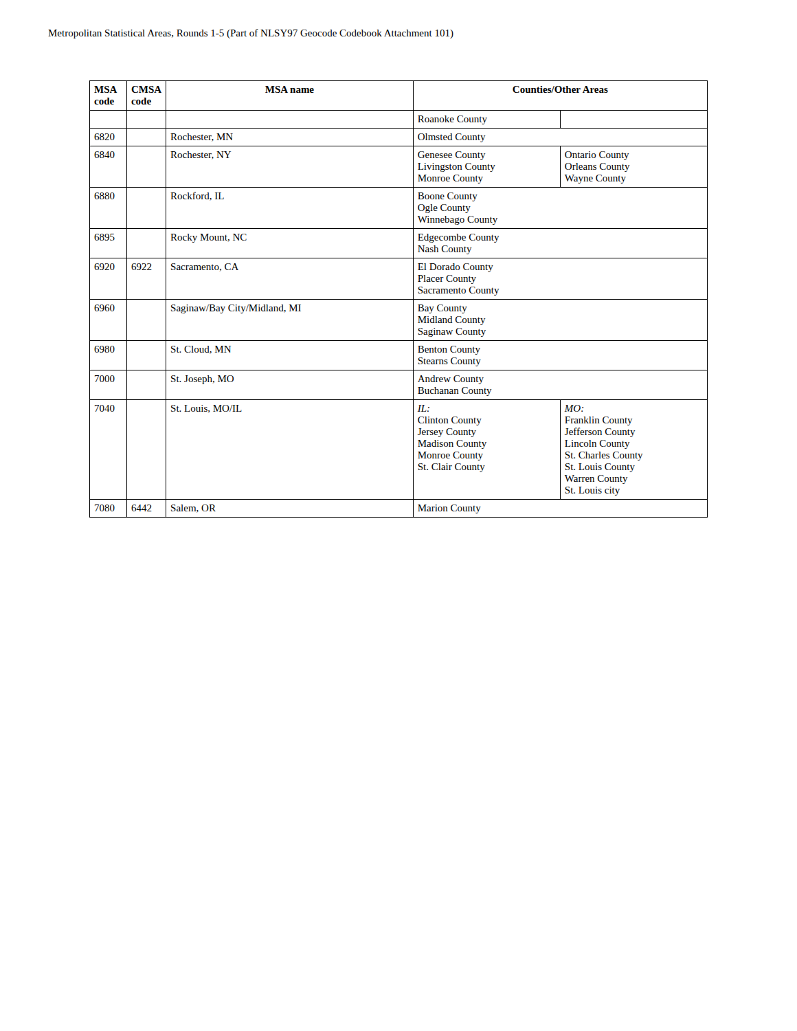Metropolitan Statistical Areas, Rounds 1-5 (Part of NLSY97 Geocode Codebook Attachment 101)
| MSA code | CMSA code | MSA name | Counties/Other Areas |
| --- | --- | --- | --- |
| | | | / Roanoke County / / |
| 6820 | | Rochester, MN | Olmsted County |
| 6840 | | Rochester, NY | / Genesee County Livingston County Monroe County / Ontario County Orleans County Wayne County / |
| 6880 | | Rockford, IL | Boone County Ogle County Winnebago County |
| 6895 | | Rocky Mount, NC | Edgecombe County Nash County |
| 6920 | 6922 | Sacramento, CA | El Dorado County Placer County Sacramento County |
| 6960 | | Saginaw/Bay City/Midland, MI | Bay County Midland County Saginaw County |
| 6980 | | St. Cloud, MN | Benton County Stearns County |
| 7000 | | St. Joseph, MO | Andrew County Buchanan County |
| 7040 | | St. Louis, MO/IL | / IL: Clinton County Jersey County Madison County Monroe County St. Clair County / MO: Franklin County Jefferson County Lincoln County St. Charles County St. Louis County Warren County St. Louis city / |
| 7080 | 6442 | Salem, OR | Marion County |